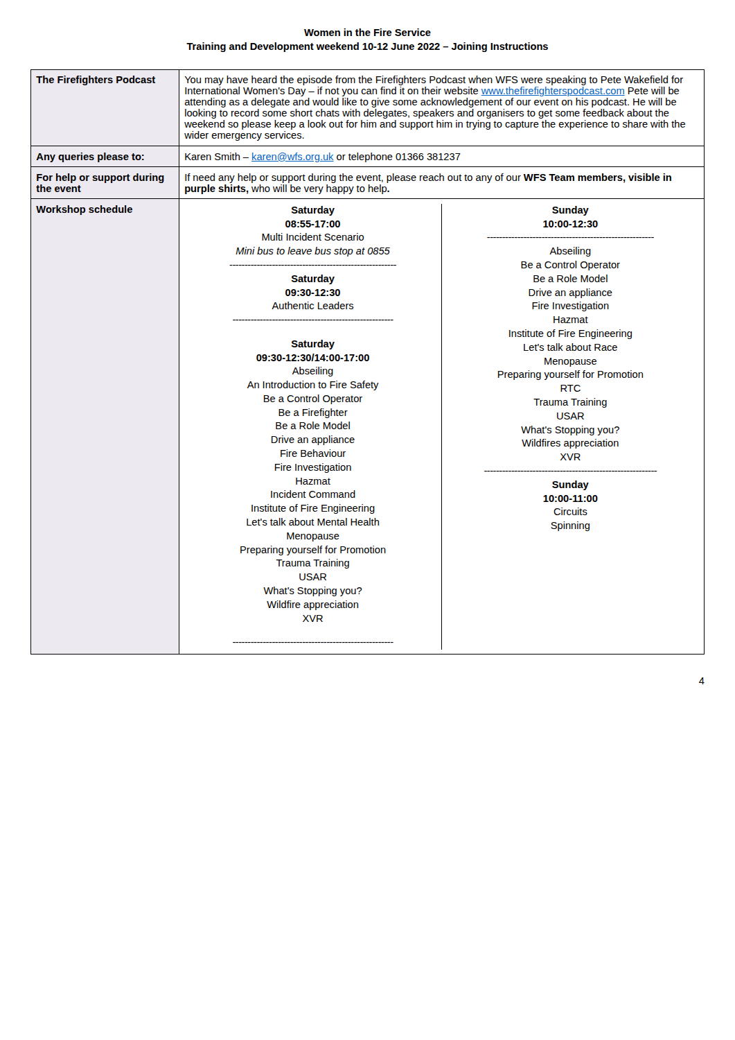Women in the Fire Service
Training and Development weekend 10-12 June 2022 – Joining Instructions
| The Firefighters Podcast | You may have heard the episode from the Firefighters Podcast when WFS were speaking to Pete Wakefield for International Women's Day – if not you can find it on their website www.thefirefighterspodcast.com Pete will be attending as a delegate and would like to give some acknowledgement of our event on his podcast. He will be looking to record some short chats with delegates, speakers and organisers to get some feedback about the weekend so please keep a look out for him and support him in trying to capture the experience to share with the wider emergency services. |
| Any queries please to: | Karen Smith – karen@wfs.org.uk or telephone 01366 381237 |
| For help or support during the event | If need any help or support during the event, please reach out to any of our WFS Team members, visible in purple shirts, who will be very happy to help . |
| Workshop schedule | Saturday 08:55-17:00 Multi Incident Scenario Mini bus to leave bus stop at 0855 ------------------------------------------------------- Saturday 09:30-12:30 Authentic Leaders ----------------------------------------------------- Saturday 09:30-12:30/14:00-17:00 Abseiling An Introduction to Fire Safety Be a Control Operator Be a Firefighter Be a Role Model Drive an appliance Fire Behaviour Fire Investigation Hazmat Incident Command Institute of Fire Engineering Let's talk about Mental Health Menopause Preparing yourself for Promotion Trauma Training USAR What's Stopping you? Wildfire appreciation XVR ----------------------------------------------------- Sunday 10:00-12:30 ------------------------------------------------------- Abseiling Be a Control Operator Be a Role Model Drive an appliance Fire Investigation Hazmat Institute of Fire Engineering Let's talk about Race Menopause Preparing yourself for Promotion RTC Trauma Training USAR What's Stopping you? Wildfires appreciation XVR --------------------------------------------------------- Sunday 10:00-11:00 Circuits Spinning |
4